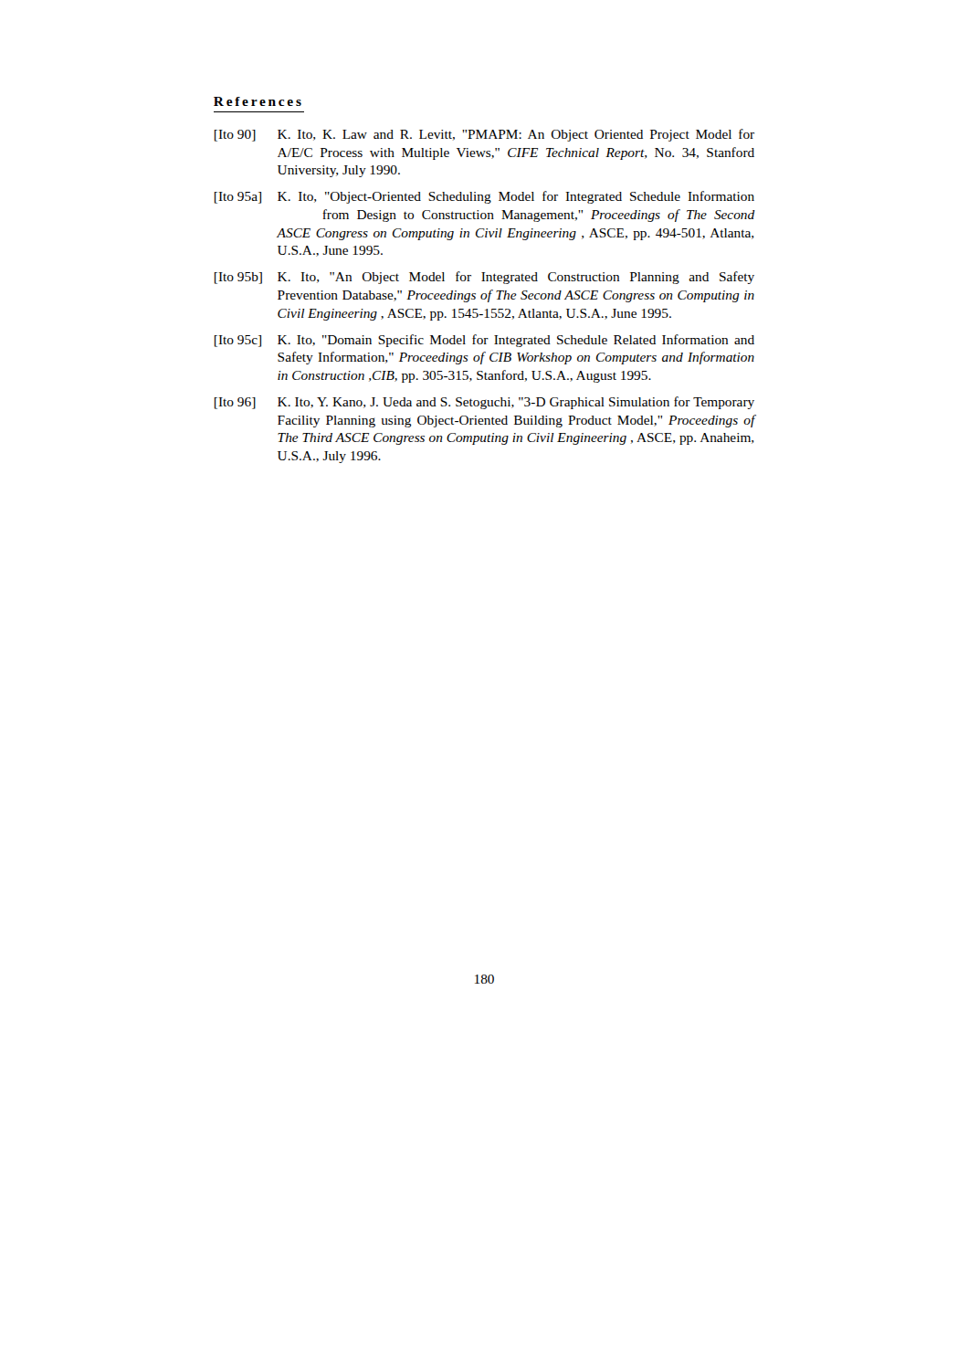References
[Ito 90]
K. Ito, K. Law and R. Levitt, "PMAPM: An Object Oriented Project Model for A/E/C Process with Multiple Views," CIFE Technical Report, No. 34, Stanford University, July 1990.
[Ito 95a]
K. Ito, "Object-Oriented Scheduling Model for Integrated Schedule Information from Design to Construction Management," Proceedings of The Second ASCE Congress on Computing in Civil Engineering , ASCE, pp. 494-501, Atlanta, U.S.A., June 1995.
[Ito 95b]
K. Ito, "An Object Model for Integrated Construction Planning and Safety Prevention Database," Proceedings of The Second ASCE Congress on Computing in Civil Engineering , ASCE, pp. 1545-1552, Atlanta, U.S.A., June 1995.
[Ito 95c]
K. Ito, "Domain Specific Model for Integrated Schedule Related Information and Safety Information," Proceedings of CIB Workshop on Computers and Information in Construction ,CIB, pp. 305-315, Stanford, U.S.A., August 1995.
[Ito 96]
K. Ito, Y. Kano, J. Ueda and S. Setoguchi, "3-D Graphical Simulation for Temporary Facility Planning using Object-Oriented Building Product Model," Proceedings of The Third ASCE Congress on Computing in Civil Engineering , ASCE, pp. Anaheim, U.S.A., July 1996.
180